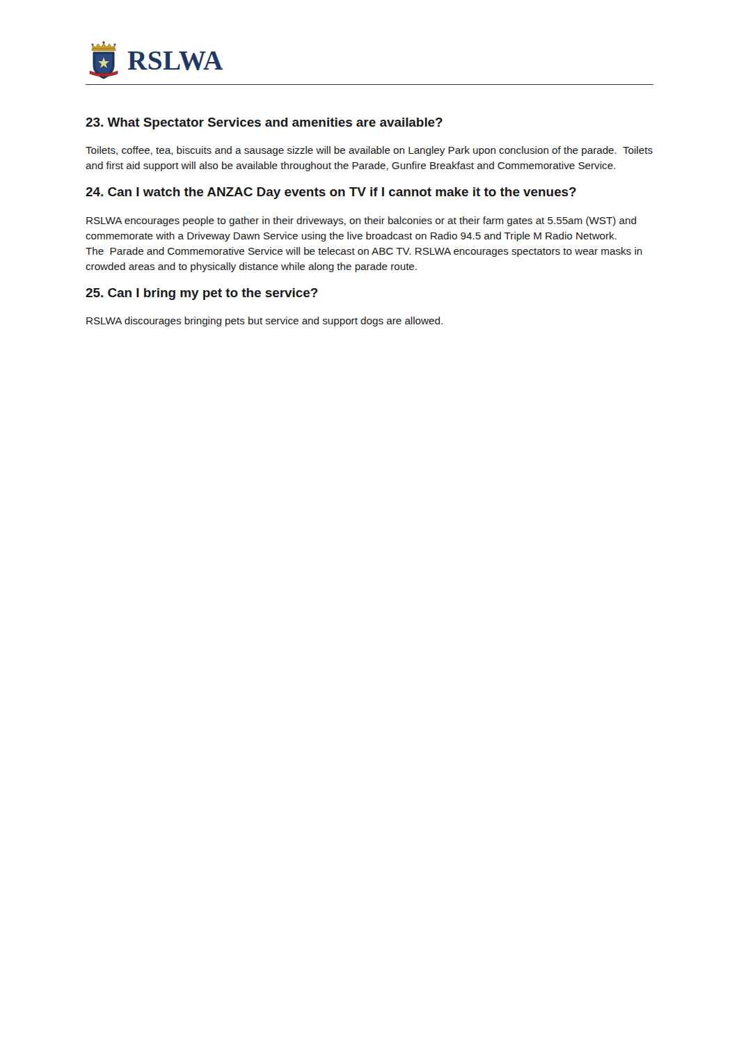RSLWA
23. What Spectator Services and amenities are available?
Toilets, coffee, tea, biscuits and a sausage sizzle will be available on Langley Park upon conclusion of the parade. Toilets and first aid support will also be available throughout the Parade, Gunfire Breakfast and Commemorative Service.
24. Can I watch the ANZAC Day events on TV if I cannot make it to the venues?
RSLWA encourages people to gather in their driveways, on their balconies or at their farm gates at 5.55am (WST) and commemorate with a Driveway Dawn Service using the live broadcast on Radio 94.5 and Triple M Radio Network.
The Parade and Commemorative Service will be telecast on ABC TV. RSLWA encourages spectators to wear masks in crowded areas and to physically distance while along the parade route.
25. Can I bring my pet to the service?
RSLWA discourages bringing pets but service and support dogs are allowed.